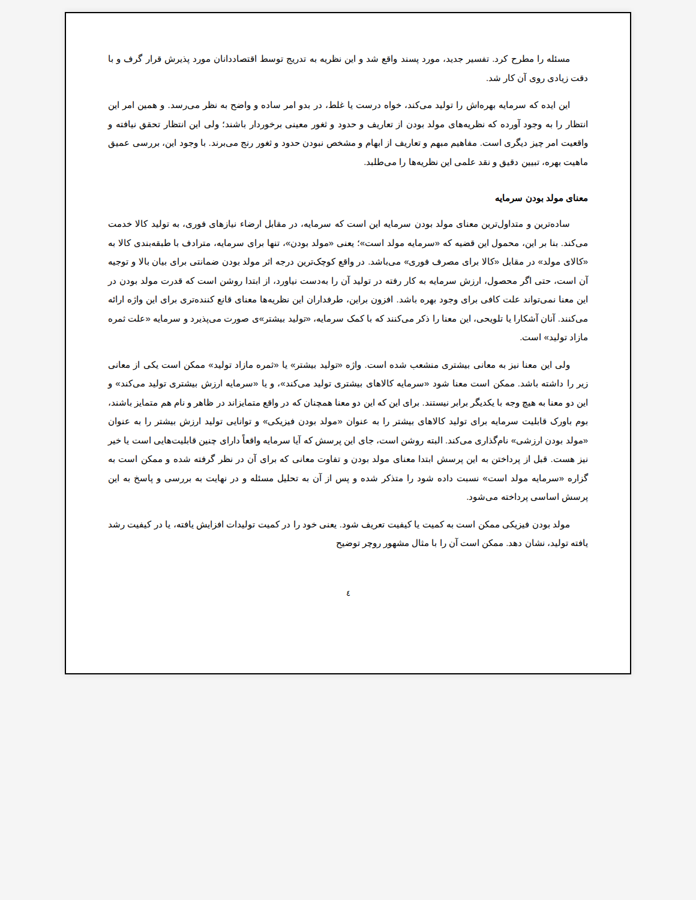مسئله را مطرح کرد. تفسیر جدید، مورد پسند واقع شد و این نظریه به تدریج توسط اقتصاددانان مورد پذیرش قرار گرف و با دقت زیادی روی آن کار شد.
این ایده که سرمایه بهره‌اش را تولید می‌کند، خواه درست یا غلط، در بدو امر ساده و واضح به نظر می‌رسد. و همین امر این انتظار را به وجود آورده که نظریه‌های مولد بودن از تعاریف و حدود و ثغور معینی برخوردار باشند؛ ولی این انتظار تحقق نیافته و واقعیت امر چیز دیگری است. مفاهیم مبهم و تعاریف از ابهام و مشخص نبودن حدود و ثغور رنج می‌برند. با وجود این، بررسی عمیق ماهیت بهره، تبیین دقیق و نقد علمی این نظریه‌ها را می‌طلبد.
معنای مولد بودن سرمایه
ساده‌ترین و متداول‌ترین معنای مولد بودن سرمایه این است که سرمایه، در مقابل ارضاء نیازهای فوری، به تولید کالا خدمت می‌کند. بنا بر این، محمول این قضیه که «سرمایه مولد است»؛ یعنی «مولد بودن»، تنها برای سرمایه، مترادف با طبقه‌بندی کالا به «کالای مولد» در مقابل «کالا برای مصرف فوری» می‌باشد. در واقع کوچک‌ترین درجه اثر مولد بودن ضمانتی برای بیان بالا و توجیه آن است، حتی اگر محصول، ارزش سرمایه به کار رفته در تولید آن را به‌دست نیاورد، از ابتدا روشن است که قدرت مولد بودن در این معنا نمی‌تواند علت کافی برای وجود بهره باشد. افزون براین، طرفداران این نظریه‌ها معنای قانع کننده‌تری برای این واژه ارائه می‌کنند. آنان آشکارا یا تلویحی، این معنا را ذکر می‌کنند که با کمک سرمایه، «تولید بیشتر»ی صورت می‌پذیرد و سرمایه «علت ثمره مازاد تولید» است.
ولی این معنا نیز به معانی بیشتری منشعب شده است. واژه «تولید بیشتر» یا «ثمره مازاد تولید» ممکن است یکی از معانی زیر را داشته باشد. ممکن است معنا شود «سرمایه کالاهای بیشتری تولید می‌کند»، و یا «سرمایه ارزش بیشتری تولید می‌کند» و این دو معنا به هیچ وجه با یکدیگر برابر نیستند. برای این که این دو معنا همچنان که در واقع متمایزاند در ظاهر و نام هم متمایز باشند، بوم باورک قابلیت سرمایه برای تولید کالاهای بیشتر را به عنوان «مولد بودن فیزیکی» و توانایی تولید ارزش بیشتر را به عنوان «مولد بودن ارزشی» نام‌گذاری می‌کند. البته روشن است، جای این پرسش که آیا سرمایه واقعاً دارای چنین قابلیت‌هایی است یا خیر نیز هست. قبل از پرداختن به این پرسش ابتدا معنای مولد بودن و تفاوت معانی که برای آن در نظر گرفته شده و ممکن است به گزاره «سرمایه مولد است» نسبت داده شود را متذکر شده و پس از آن به تحلیل مسئله و در نهایت به بررسی و پاسخ به این پرسش اساسی پرداخته می‌شود.
مولد بودن فیزیکی ممکن است به کمیت یا کیفیت تعریف شود. یعنی خود را در کمیت تولیدات افزایش یافته، یا در کیفیت رشد یافته تولید، نشان دهد. ممکن است آن را با مثال مشهور روچر توضیح
٤